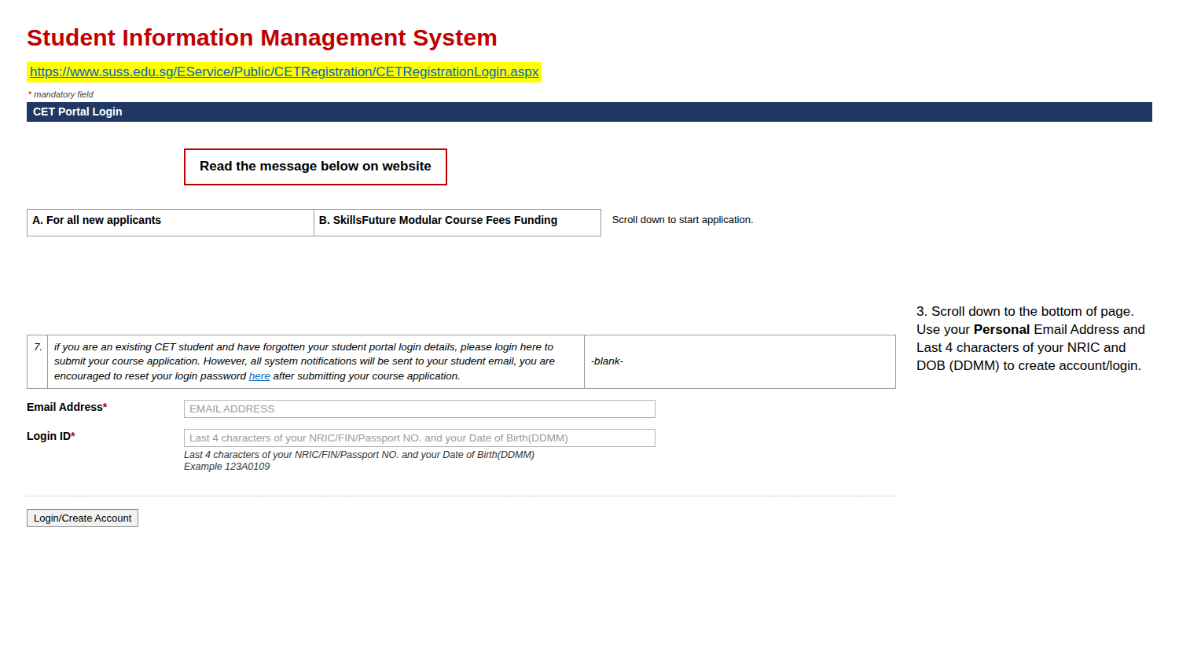Student Information Management System
https://www.suss.edu.sg/EService/Public/CETRegistration/CETRegistrationLogin.aspx
* mandatory field
CET Portal Login
Read the message below on website
| A. For all new applicants | B. SkillsFuture Modular Course Fees Funding | Scroll down to start application. |
| 7. | if you are an existing CET student and have forgotten your student portal login details, please login here to submit your course application. However, all system notifications will be sent to your student email, you are encouraged to reset your login password here after submitting your course application. | -blank- |
Email Address*
Login ID*
Last 4 characters of your NRIC/FIN/Passport NO. and your Date of Birth(DDMM)
Example 123A0109
Login/Create Account
3. Scroll down to the bottom of page.
Use your Personal Email Address and Last 4 characters of your NRIC and DOB (DDMM) to create account/login.